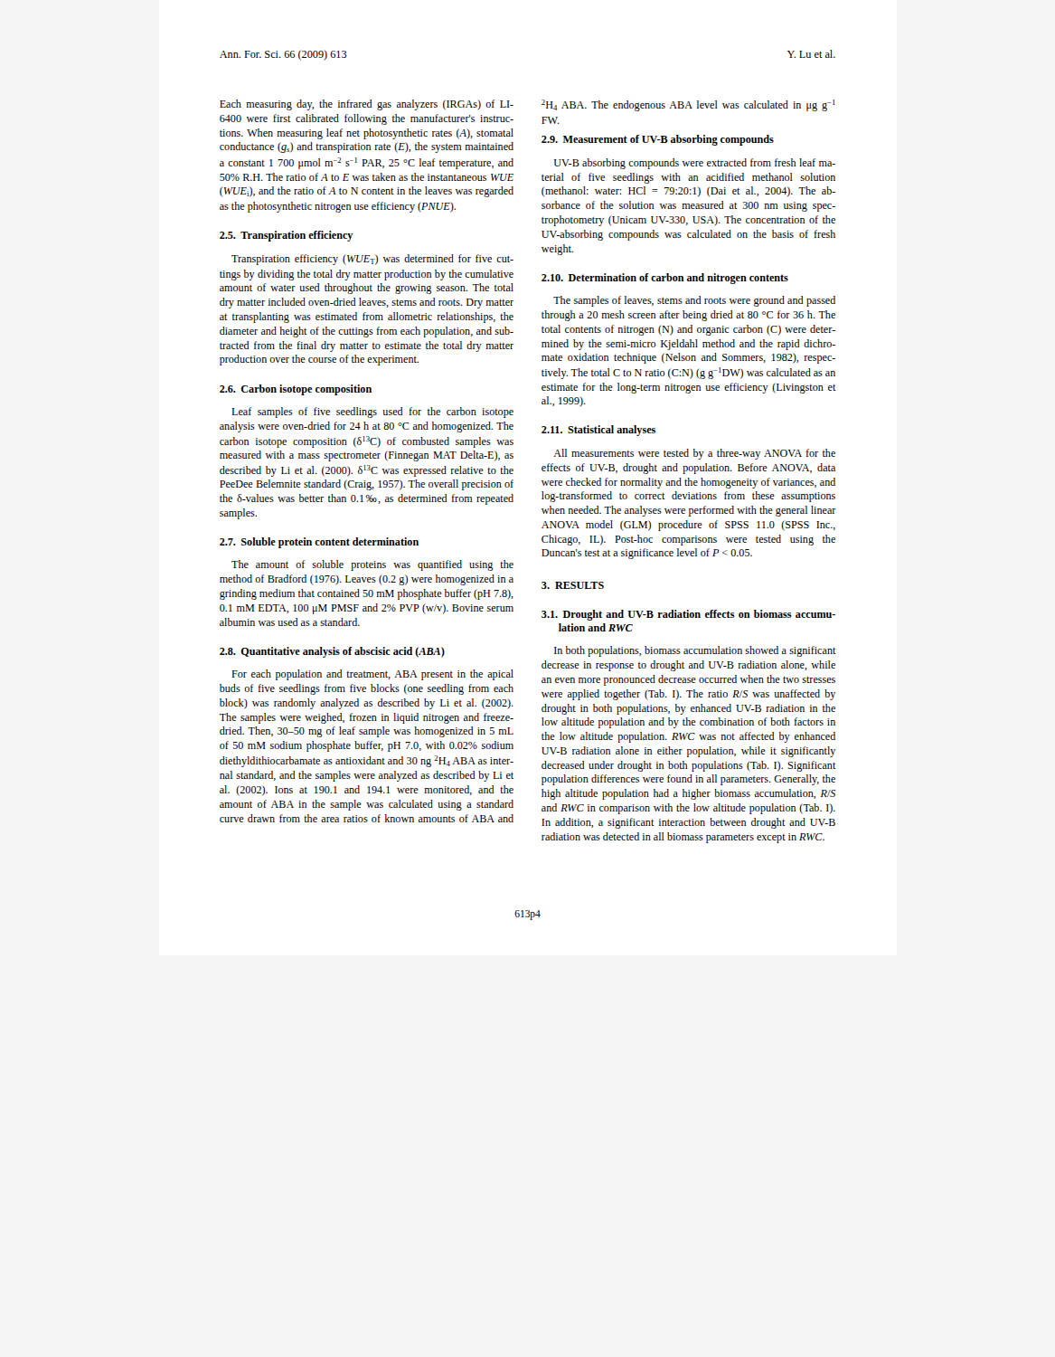Ann. For. Sci. 66 (2009) 613
Y. Lu et al.
Each measuring day, the infrared gas analyzers (IRGAs) of LI-6400 were first calibrated following the manufacturer's instructions. When measuring leaf net photosynthetic rates (A), stomatal conductance (gs) and transpiration rate (E), the system maintained a constant 1 700 μmol m−2 s−1 PAR, 25 °C leaf temperature, and 50% R.H. The ratio of A to E was taken as the instantaneous WUE (WUEi), and the ratio of A to N content in the leaves was regarded as the photosynthetic nitrogen use efficiency (PNUE).
2.5. Transpiration efficiency
Transpiration efficiency (WUET) was determined for five cuttings by dividing the total dry matter production by the cumulative amount of water used throughout the growing season. The total dry matter included oven-dried leaves, stems and roots. Dry matter at transplanting was estimated from allometric relationships, the diameter and height of the cuttings from each population, and subtracted from the final dry matter to estimate the total dry matter production over the course of the experiment.
2.6. Carbon isotope composition
Leaf samples of five seedlings used for the carbon isotope analysis were oven-dried for 24 h at 80 °C and homogenized. The carbon isotope composition (δ13C) of combusted samples was measured with a mass spectrometer (Finnegan MAT Delta-E), as described by Li et al. (2000). δ13C was expressed relative to the PeeDee Belemnite standard (Craig, 1957). The overall precision of the δ-values was better than 0.1‰, as determined from repeated samples.
2.7. Soluble protein content determination
The amount of soluble proteins was quantified using the method of Bradford (1976). Leaves (0.2 g) were homogenized in a grinding medium that contained 50 mM phosphate buffer (pH 7.8), 0.1 mM EDTA, 100 μM PMSF and 2% PVP (w/v). Bovine serum albumin was used as a standard.
2.8. Quantitative analysis of abscisic acid (ABA)
For each population and treatment, ABA present in the apical buds of five seedlings from five blocks (one seedling from each block) was randomly analyzed as described by Li et al. (2002). The samples were weighed, frozen in liquid nitrogen and freeze-dried. Then, 30–50 mg of leaf sample was homogenized in 5 mL of 50 mM sodium phosphate buffer, pH 7.0, with 0.02% sodium diethyldithiocarbamate as antioxidant and 30 ng 2H4 ABA as internal standard, and the samples were analyzed as described by Li et al. (2002). Ions at 190.1 and 194.1 were monitored, and the amount of ABA in the sample was calculated using a standard curve drawn from the area ratios of known amounts of ABA and 2H4 ABA. The endogenous ABA level was calculated in μg g−1 FW.
2.9. Measurement of UV-B absorbing compounds
UV-B absorbing compounds were extracted from fresh leaf material of five seedlings with an acidified methanol solution (methanol: water: HCl = 79:20:1) (Dai et al., 2004). The absorbance of the solution was measured at 300 nm using spectrophotometry (Unicam UV-330, USA). The concentration of the UV-absorbing compounds was calculated on the basis of fresh weight.
2.10. Determination of carbon and nitrogen contents
The samples of leaves, stems and roots were ground and passed through a 20 mesh screen after being dried at 80 °C for 36 h. The total contents of nitrogen (N) and organic carbon (C) were determined by the semi-micro Kjeldahl method and the rapid dichromate oxidation technique (Nelson and Sommers, 1982), respectively. The total C to N ratio (C:N) (g g−1DW) was calculated as an estimate for the long-term nitrogen use efficiency (Livingston et al., 1999).
2.11. Statistical analyses
All measurements were tested by a three-way ANOVA for the effects of UV-B, drought and population. Before ANOVA, data were checked for normality and the homogeneity of variances, and log-transformed to correct deviations from these assumptions when needed. The analyses were performed with the general linear ANOVA model (GLM) procedure of SPSS 11.0 (SPSS Inc., Chicago, IL). Post-hoc comparisons were tested using the Duncan's test at a significance level of P < 0.05.
3. RESULTS
3.1. Drought and UV-B radiation effects on biomass accumulation and RWC
In both populations, biomass accumulation showed a significant decrease in response to drought and UV-B radiation alone, while an even more pronounced decrease occurred when the two stresses were applied together (Tab. I). The ratio R/S was unaffected by drought in both populations, by enhanced UV-B radiation in the low altitude population and by the combination of both factors in the low altitude population. RWC was not affected by enhanced UV-B radiation alone in either population, while it significantly decreased under drought in both populations (Tab. I). Significant population differences were found in all parameters. Generally, the high altitude population had a higher biomass accumulation, R/S and RWC in comparison with the low altitude population (Tab. I). In addition, a significant interaction between drought and UV-B radiation was detected in all biomass parameters except in RWC.
613p4